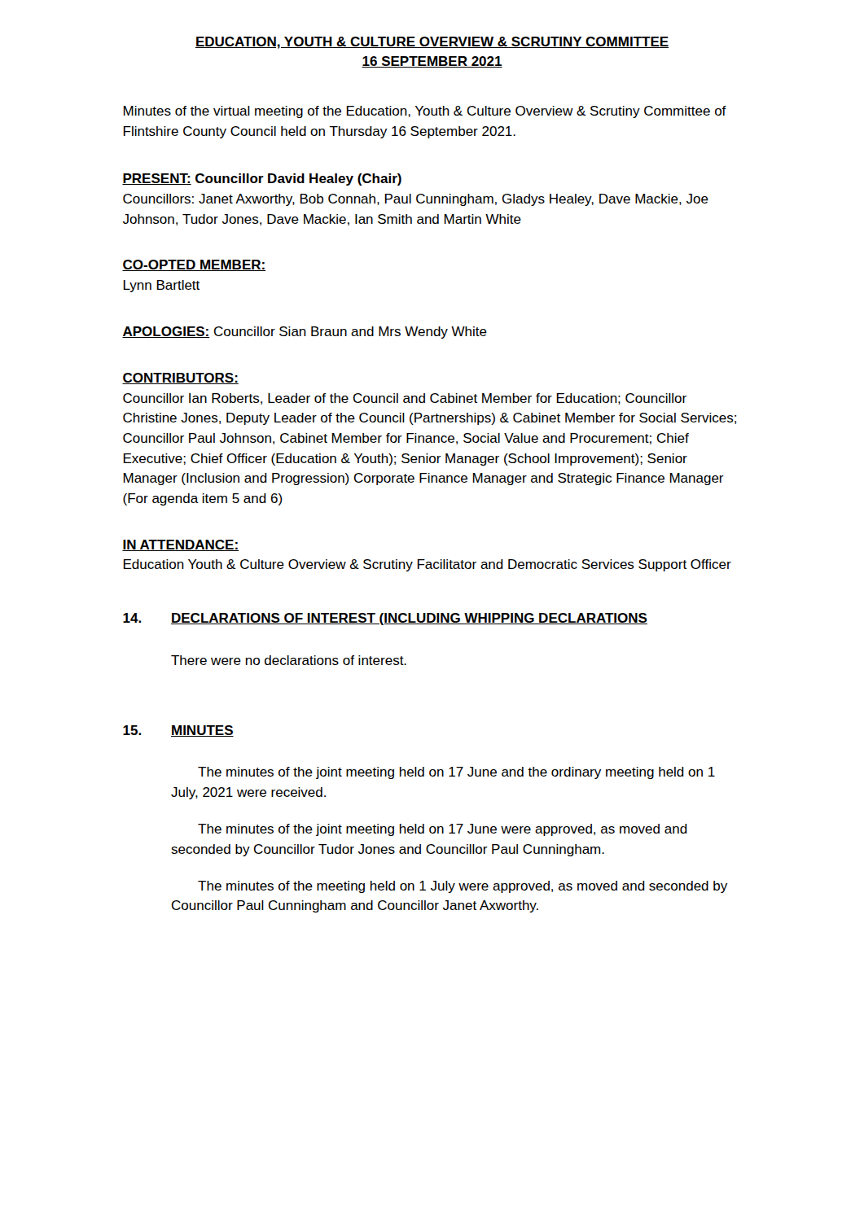EDUCATION, YOUTH & CULTURE OVERVIEW & SCRUTINY COMMITTEE
16 SEPTEMBER 2021
Minutes of the virtual meeting of the Education, Youth & Culture Overview & Scrutiny Committee of Flintshire County Council held on Thursday 16 September 2021.
PRESENT: Councillor David Healey (Chair)
Councillors: Janet Axworthy, Bob Connah, Paul Cunningham, Gladys Healey, Dave Mackie, Joe Johnson, Tudor Jones, Dave Mackie, Ian Smith and Martin White
CO-OPTED MEMBER:
Lynn Bartlett
APOLOGIES: Councillor Sian Braun and Mrs Wendy White
CONTRIBUTORS:
Councillor Ian Roberts, Leader of the Council and Cabinet Member for Education; Councillor Christine Jones, Deputy Leader of the Council (Partnerships) & Cabinet Member for Social Services; Councillor Paul Johnson, Cabinet Member for Finance, Social Value and Procurement; Chief Executive; Chief Officer (Education & Youth); Senior Manager (School Improvement); Senior Manager (Inclusion and Progression) Corporate Finance Manager and Strategic Finance Manager (For agenda item 5 and 6)
IN ATTENDANCE:
Education Youth & Culture Overview & Scrutiny Facilitator and Democratic Services Support Officer
14.
DECLARATIONS OF INTEREST (INCLUDING WHIPPING DECLARATIONS
There were no declarations of interest.
15.
MINUTES
The minutes of the joint meeting held on 17 June and the ordinary meeting held on 1 July, 2021 were received.
The minutes of the joint meeting held on 17 June were approved, as moved and seconded by Councillor Tudor Jones and Councillor Paul Cunningham.
The minutes of the meeting held on 1 July were approved, as moved and seconded by Councillor Paul Cunningham and Councillor Janet Axworthy.